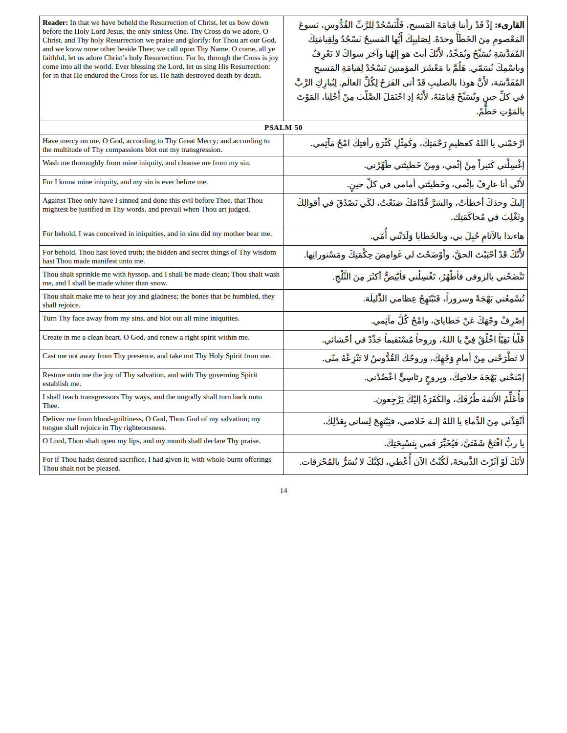| Reader: In that we have beheld the Resurrection of Christ, let us bow down before the Holy Lord Jesus, the only sinless One. Thy Cross do we adore, O Christ, and Thy holy Resurrection we praise and glorify: for Thou art our God, and we know none other beside Thee; we call upon Thy Name. O come, all ye faithful, let us adore Christ’s holy Resurrection. For lo, through the Cross is joy come into all the world. Ever blessing the Lord, let us sing His Resurrection: for in that He endured the Cross for us, He hath destroyed death by death. | القارىء: إذْ قَدْ رأينا قِيامَةَ المَسيح، فَلْنَسْجُدْ لِلرَّبِّ القُدُّوسِ، يَسوعَ المَعْصومِ مِنَ الخَطَأَ وحدَهُ. لِصَليبِكَ أَيُّها المَسيحُ نَسْجُدُ ولِقِيامَتِكَ المُقَدَّسَةِ نُسَبِّحُ ونُمَجِّدُ، لأَنَّكَ أنتَ هو إلهُنا وآخَرَ سواكَ لا نَعْرِفُ وباسْمِكَ نُسَمّي. هَلُمَّ يا مَعْشَرَ المؤمنينَ نَسْجُدْ لِقيامَةِ المَسيحِ المُقَدَّسَة، لأَنَّ هوذا بالصليبِ قَدْ أتى الفَرَحُ لِكُلِّ العالَم. لِنُبارِكِ الرَّبَّ في كلِّ حينٍ ونُسَبِّحْ قِيامَتَهُ، لأَنَّهُ إذِ احْتَمَلَ الصَّلْبَ مِنْ أَجْلِنا، المَوْتَ بالمَوْتِ حَطَّمْ. |
| PSALM 50 |
| Have mercy on me, O God, according to Thy Great Mercy; and according to the multitude of Thy compassions blot out my transgression. | ارْحَمْني يا اللهُ كعظيمِ رَحْمَتِكَ، وكَمِثْلِ كَثْرَةِ رأفتِكَ امْحُ مَآثِمي. |
| Wash me thoroughly from mine iniquity, and cleanse me from my sin. | إغْسِلْني كَثيراً مِنْ إثْمي، ومِنْ خَطيئَتي طَهِّرْني. |
| For I know mine iniquity, and my sin is ever before me. | لأَنّي أنا عارِفٌ بإثْمي، وخَطيئَتي أمامي في كلِّ حينٍ. |
| Against Thee only have I sinned and done this evil before Thee, that Thou mightest be justified in Thy words, and prevail when Thou art judged. | إليكَ وحدَكَ أخطأتُ، والشرَّ قُدّامَكَ صَنَعْتُ، لكَي تَصْدُقَ في أقوالِكَ وتَغْلِبَ في مُحاكَمَتِك. |
| For behold, I was conceived in iniquities, and in sins did my mother bear me. | هاءنذا بالآثامِ حُبِلَ بي، وبالخَطايا وَلَدَتْني أُمّي. |
| For behold, Thou hast loved truth; the hidden and secret things of Thy wisdom hast Thou made manifest unto me. | لأَنَّكَ قَدْ أحْبَبْتَ الحقَّ، وأوْضَحْتَ لي غَوامِضَ حِكْمَتِكَ ومَسْتوراتِها. |
| Thou shalt sprinkle me with hyssop, and I shall be made clean; Thou shalt wash me, and I shall be made whiter than snow. | تَنْضَحُني بالزوفى فأطْهُرُ، تَغْسِلُني فأبْيَضُّ أكثَرَ مِنَ الثَّلْجِ. |
| Thou shalt make me to hear joy and gladness; the bones that be humbled, they shall rejoice. | تُسْمِعُني بَهْجَةً وسروراً، فَتَبْتَهِجُ عِظامي الذَّليلَة. |
| Turn Thy face away from my sins, and blot out all mine iniquities. | إصْرِفْ وجْهَكَ عَنْ خَطايايَ، وامْحُ كُلَّ مآثِمي. |
| Create in me a clean heart, O God, and renew a right spirit within me. | قَلْباً نَقِيّاً اخْلُقْ فِيَّ يا اللهُ، وروحاً مُسْتَقيماً جَدِّدْ في أحْشائي. |
| Cast me not away from Thy presence, and take not Thy Holy Spirit from me. | لا تَطْرَحْني مِنْ أمامِ وَجْهِكَ، وروحُكَ القُدُّوسُ لا تَنْزِعْهُ منّي. |
| Restore unto me the joy of Thy salvation, and with Thy governing Spirit establish me. | إمْنَحْني بَهْجَةَ خلاصِكَ، وبِروحٍ رئاسِيٍّ اعْضُدْني. |
| I shall teach transgressors Thy ways, and the ungodly shall turn back unto Thee. | فأُعَلِّمُ الأَثَمَةَ طُرُقَكَ، والكَفَرَةُ إليْكَ يَرْجِعون. |
| Deliver me from blood-guiltiness, O God, Thou God of my salvation; my tongue shall rejoice in Thy righteousness. | أنْقِذْني مِنَ الدِّماءِ يا اللهُ إلـهَ خَلاصي، فيَبْتَهِجَ لِساني بِعَدْلِكَ. |
| O Lord, Thou shalt open my lips, and my mouth shall declare Thy praise. | يا ربُّ افْتَحْ شَفَتَيَّ، فَيُخَبِّرَ فَمي بِتَسْبِحَتِكَ. |
| For if Thou hadst desired sacrifice, I had given it; with whole-burnt offerings Thou shalt not be pleased. | لأنَكَ لَوْ آثَرْتَ الذَّبيحَةَ، لَكُنْتُ الآنَ أُعْطي، لكِنَّكَ لا تُسَرُّ بالمُحْرَقات. |
14